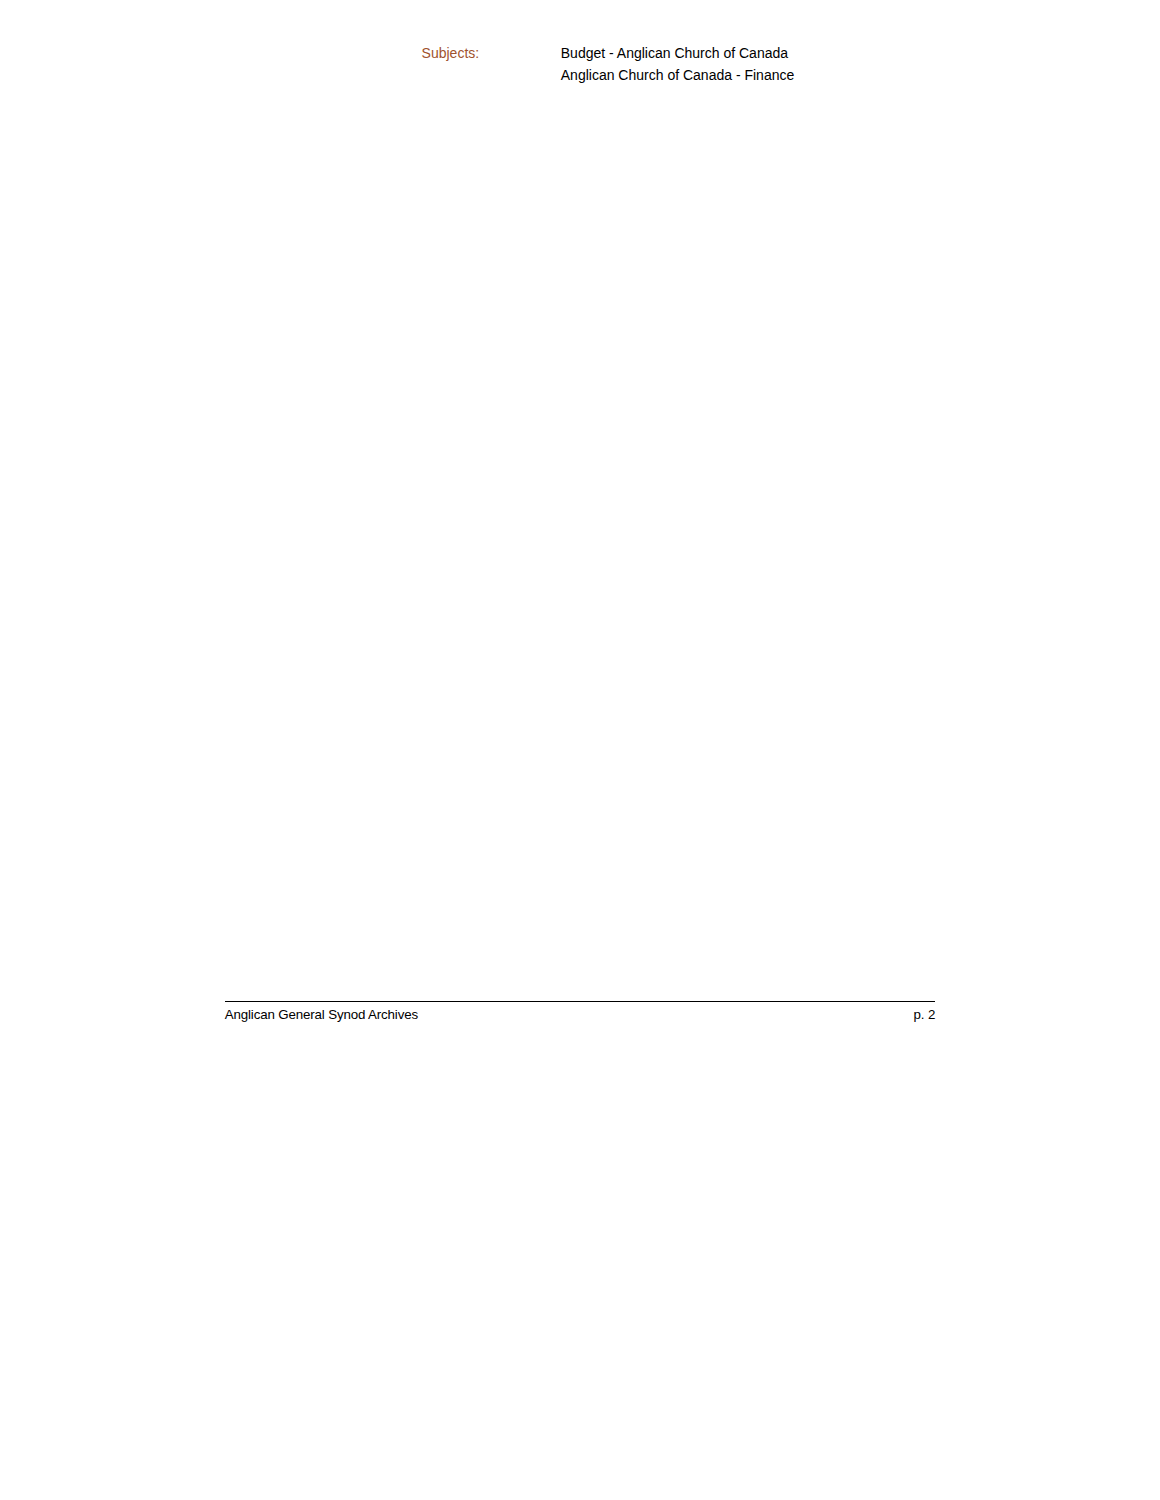Subjects:
Budget - Anglican Church of Canada
Anglican Church of Canada - Finance
Anglican General Synod Archives p. 2